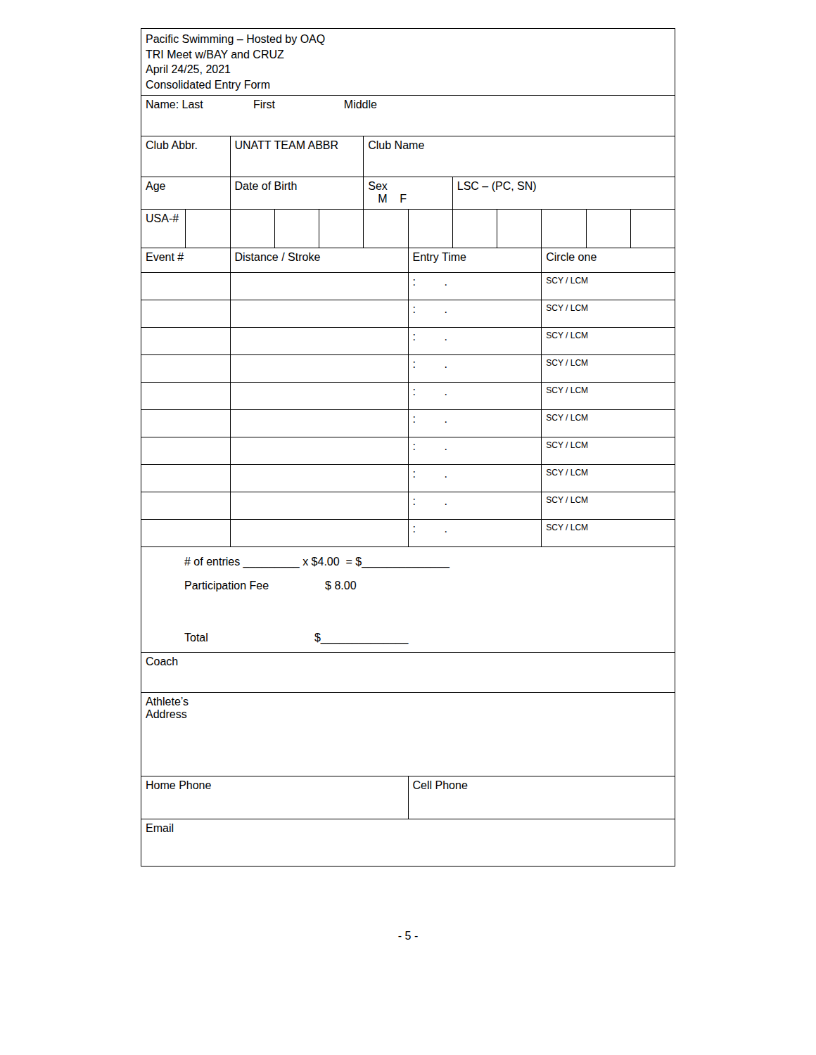| Pacific Swimming – Hosted by OAQ TRI Meet w/BAY and CRUZ April 24/25, 2021 Consolidated Entry Form |
| Name: Last First Middle |
| Club Abbr. | UNATT TEAM ABBR | Club Name |
| Age | Date of Birth | Sex M F | LSC – (PC, SN) |
| USA-# | | | | | | | | | | | |
| Event # | Distance / Stroke | Entry Time | Circle one |
| | | : . | SCY / LCM |
| | | : . | SCY / LCM |
| | | : . | SCY / LCM |
| | | : . | SCY / LCM |
| | | : . | SCY / LCM |
| | | : . | SCY / LCM |
| | | : . | SCY / LCM |
| | | : . | SCY / LCM |
| | | : . | SCY / LCM |
| | | : . | SCY / LCM |
| # of entries _________ x $4.00 = $______________ Participation Fee $ 8.00 Total $______________ |
| Coach |
| Athlete’s Address |
| Home Phone | Cell Phone |
| Email |
- 5 -